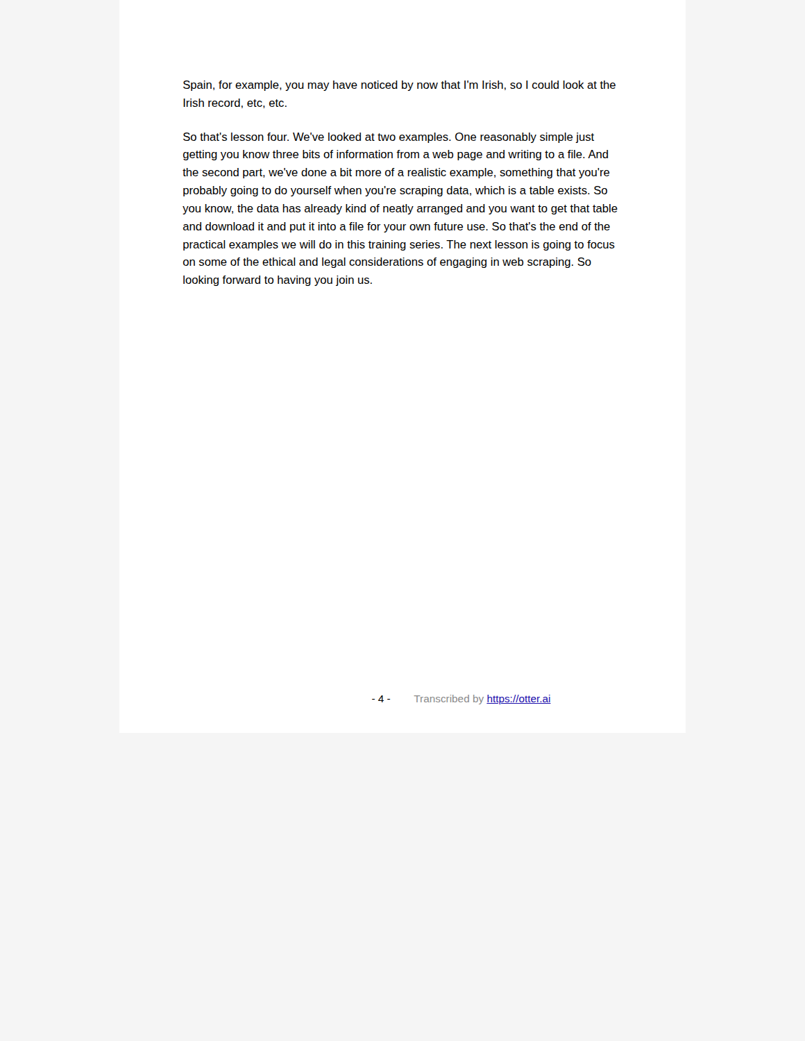Spain, for example, you may have noticed by now that I'm Irish, so I could look at the Irish record, etc, etc.
So that's lesson four. We've looked at two examples. One reasonably simple just getting you know three bits of information from a web page and writing to a file. And the second part, we've done a bit more of a realistic example, something that you're probably going to do yourself when you're scraping data, which is a table exists. So you know, the data has already kind of neatly arranged and you want to get that table and download it and put it into a file for your own future use. So that's the end of the practical examples we will do in this training series. The next lesson is going to focus on some of the ethical and legal considerations of engaging in web scraping. So looking forward to having you join us.
- 4 -
Transcribed by https://otter.ai